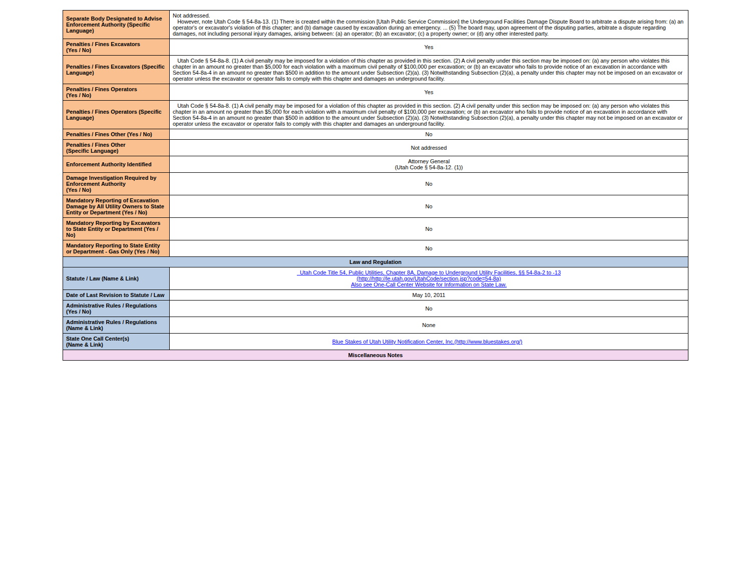| Separate Body Designated to Advise Enforcement Authority (Specific Language) | Not addressed. However, note Utah Code § 54-8a-13. (1) There is created within the commission [Utah Public Service Commission] the Underground Facilities Damage Dispute Board to arbitrate a dispute arising from: (a) an operator's or excavator's violation of this chapter; and (b) damage caused by excavation during an emergency. ... (5) The board may, upon agreement of the disputing parties, arbitrate a dispute regarding damages, not including personal injury damages, arising between: (a) an operator; (b) an excavator; (c) a property owner; or (d) any other interested party. |
| Penalties / Fines Excavators (Yes / No) | Yes |
| Penalties / Fines Excavators (Specific Language) | Utah Code § 54-8a-8. (1) A civil penalty may be imposed for a violation of this chapter as provided in this section. (2) A civil penalty under this section may be imposed on: (a) any person who violates this chapter in an amount no greater than $5,000 for each violation with a maximum civil penalty of $100,000 per excavation; or (b) an excavator who fails to provide notice of an excavation in accordance with Section 54-8a-4 in an amount no greater than $500 in addition to the amount under Subsection (2)(a). (3) Notwithstanding Subsection (2)(a), a penalty under this chapter may not be imposed on an excavator or operator unless the excavator or operator fails to comply with this chapter and damages an underground facility. |
| Penalties / Fines Operators (Yes / No) | Yes |
| Penalties / Fines Operators (Specific Language) | Utah Code § 54-8a-8. (1) A civil penalty may be imposed for a violation of this chapter as provided in this section. (2) A civil penalty under this section may be imposed on: (a) any person who violates this chapter in an amount no greater than $5,000 for each violation with a maximum civil penalty of $100,000 per excavation; or (b) an excavator who fails to provide notice of an excavation in accordance with Section 54-8a-4 in an amount no greater than $500 in addition to the amount under Subsection (2)(a). (3) Notwithstanding Subsection (2)(a), a penalty under this chapter may not be imposed on an excavator or operator unless the excavator or operator fails to comply with this chapter and damages an underground facility. |
| Penalties / Fines Other (Yes / No) | No |
| Penalties / Fines Other (Specific Language) | Not addressed |
| Enforcement Authority Identified | Attorney General (Utah Code § 54-8a-12. (1)) |
| Damage Investigation Required by Enforcement Authority (Yes / No) | No |
| Mandatory Reporting of Excavation Damage by All Utility Owners to State Entity or Department (Yes / No) | No |
| Mandatory Reporting by Excavators to State Entity or Department (Yes / No) | No |
| Mandatory Reporting to State Entity or Department - Gas Only (Yes / No) | No |
| Law and Regulation |
| Statute / Law (Name & Link) | Utah Code Title 54, Public Utilities, Chapter 8A, Damage to Underground Utility Facilities, §§ 54-8a-2 to -13 (http://http://le.utah.gov/UtahCode/section.jsp?code=54-8a) Also see One-Call Center Website for Information on State Law. |
| Date of Last Revision to Statute / Law | May 10, 2011 |
| Administrative Rules / Regulations (Yes / No) | No |
| Administrative Rules / Regulations (Name & Link) | None |
| State One Call Center(s) (Name & Link) | Blue Stakes of Utah Utility Notification Center, Inc.(http://www.bluestakes.org/) |
| Miscellaneous Notes |